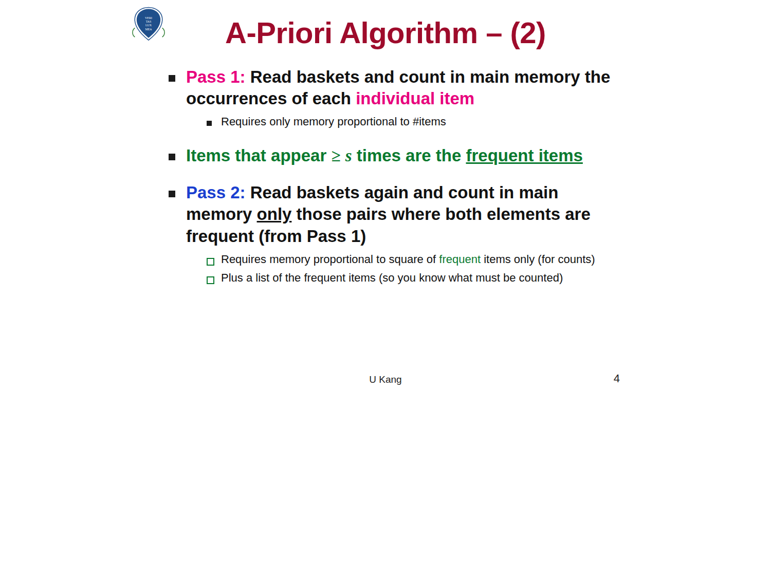VERI TAS LUX MEA
A-Priori Algorithm – (2)
Pass 1: Read baskets and count in main memory the occurrences of each individual item
Requires only memory proportional to #items
Items that appear ≥ s times are the frequent items
Pass 2: Read baskets again and count in main memory only those pairs where both elements are frequent (from Pass 1)
Requires memory proportional to square of frequent items only (for counts)
Plus a list of the frequent items (so you know what must be counted)
U Kang
4